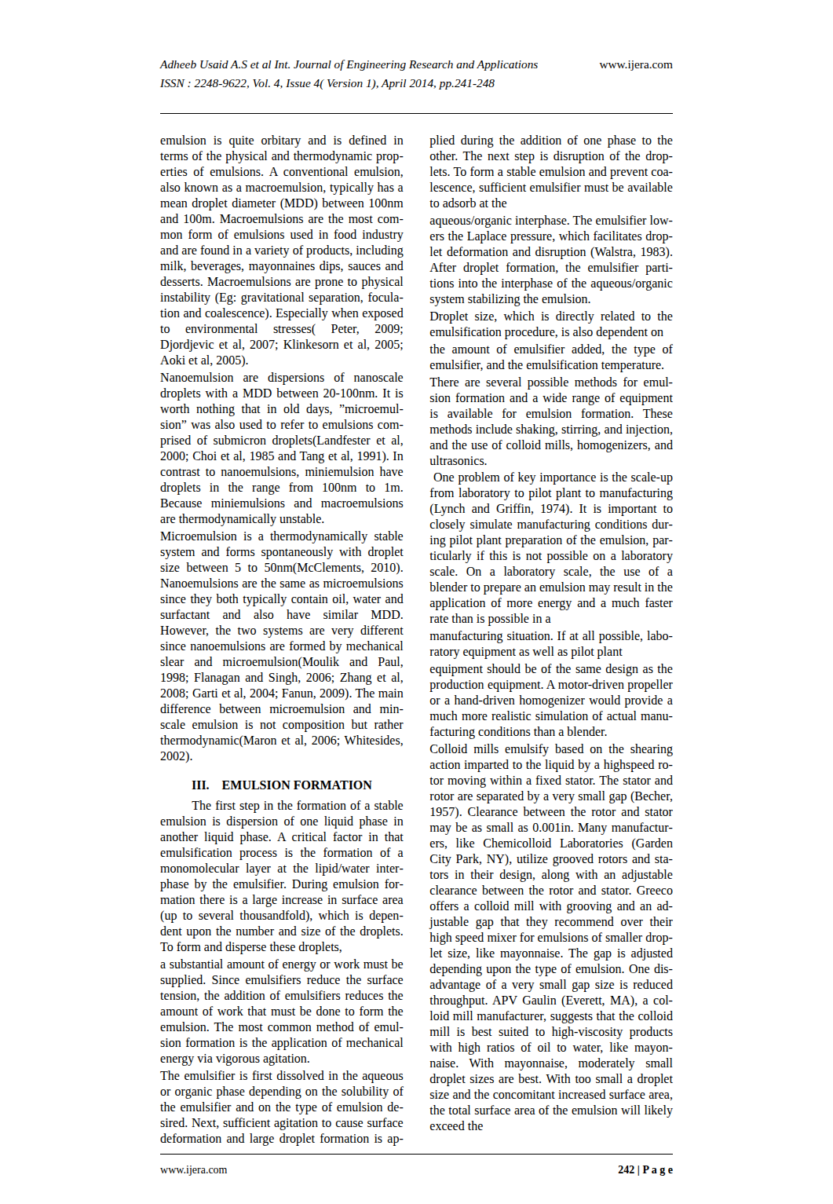Adheeb Usaid A.S et al Int. Journal of Engineering Research and Applications www.ijera.com
ISSN : 2248-9622, Vol. 4, Issue 4( Version 1), April 2014, pp.241-248
emulsion is quite orbitary and is defined in terms of the physical and thermodynamic properties of emulsions. A conventional emulsion, also known as a macroemulsion, typically has a mean droplet diameter (MDD) between 100nm and 100m. Macroemulsions are the most common form of emulsions used in food industry and are found in a variety of products, including milk, beverages, mayonnaines dips, sauces and desserts. Macroemulsions are prone to physical instability (Eg: gravitational separation, foculation and coalescence). Especially when exposed to environmental stresses( Peter, 2009; Djordjevic et al, 2007; Klinkesorn et al, 2005; Aoki et al, 2005).
Nanoemulsion are dispersions of nanoscale droplets with a MDD between 20-100nm. It is worth nothing that in old days, ”microemulsion” was also used to refer to emulsions comprised of submicron droplets(Landfester et al, 2000; Choi et al, 1985 and Tang et al, 1991). In contrast to nanoemulsions, miniemulsion have droplets in the range from 100nm to 1m. Because miniemulsions and macroemulsions are thermodynamically unstable.
Microemulsion is a thermodynamically stable system and forms spontaneously with droplet size between 5 to 50nm(McClements, 2010). Nanoemulsions are the same as microemulsions since they both typically contain oil, water and surfactant and also have similar MDD. However, the two systems are very different since nanoemulsions are formed by mechanical slear and microemulsion(Moulik and Paul, 1998; Flanagan and Singh, 2006; Zhang et al, 2008; Garti et al, 2004; Fanun, 2009). The main difference between microemulsion and minscale emulsion is not composition but rather thermodynamic(Maron et al, 2006; Whitesides, 2002).
III. EMULSION FORMATION
The first step in the formation of a stable emulsion is dispersion of one liquid phase in another liquid phase. A critical factor in that emulsification process is the formation of a monomolecular layer at the lipid/water interphase by the emulsifier. During emulsion formation there is a large increase in surface area (up to several thousandfold), which is dependent upon the number and size of the droplets. To form and disperse these droplets,
a substantial amount of energy or work must be supplied. Since emulsifiers reduce the surface tension, the addition of emulsifiers reduces the amount of work that must be done to form the emulsion. The most common method of emulsion formation is the application of mechanical energy via vigorous agitation.
The emulsifier is first dissolved in the aqueous or organic phase depending on the solubility of the emulsifier and on the type of emulsion desired. Next, sufficient agitation to cause surface deformation and large droplet formation is applied during the addition of one phase to the other. The next step is disruption of the droplets. To form a stable emulsion and prevent coalescence, sufficient emulsifier must be available to adsorb at the
aqueous/organic interphase. The emulsifier lowers the Laplace pressure, which facilitates droplet deformation and disruption (Walstra, 1983). After droplet formation, the emulsifier partitions into the interphase of the aqueous/organic system stabilizing the emulsion.
Droplet size, which is directly related to the emulsification procedure, is also dependent on
the amount of emulsifier added, the type of emulsifier, and the emulsification temperature.
There are several possible methods for emulsion formation and a wide range of equipment is available for emulsion formation. These methods include shaking, stirring, and injection, and the use of colloid mills, homogenizers, and ultrasonics.
One problem of key importance is the scale-up from laboratory to pilot plant to manufacturing (Lynch and Griffin, 1974). It is important to closely simulate manufacturing conditions during pilot plant preparation of the emulsion, particularly if this is not possible on a laboratory scale. On a laboratory scale, the use of a blender to prepare an emulsion may result in the application of more energy and a much faster rate than is possible in a
manufacturing situation. If at all possible, laboratory equipment as well as pilot plant
equipment should be of the same design as the production equipment. A motor-driven propeller or a hand-driven homogenizer would provide a much more realistic simulation of actual manufacturing conditions than a blender.
Colloid mills emulsify based on the shearing action imparted to the liquid by a highspeed rotor moving within a fixed stator. The stator and rotor are separated by a very small gap (Becher, 1957). Clearance between the rotor and stator may be as small as 0.001in. Many manufacturers, like Chemicolloid Laboratories (Garden City Park, NY), utilize grooved rotors and stators in their design, along with an adjustable clearance between the rotor and stator. Greeco offers a colloid mill with grooving and an adjustable gap that they recommend over their high speed mixer for emulsions of smaller droplet size, like mayonnaise. The gap is adjusted depending upon the type of emulsion. One disadvantage of a very small gap size is reduced throughput. APV Gaulin (Everett, MA), a colloid mill manufacturer, suggests that the colloid mill is best suited to high-viscosity products with high ratios of oil to water, like mayonnaise. With mayonnaise, moderately small droplet sizes are best. With too small a droplet size and the concomitant increased surface area, the total surface area of the emulsion will likely exceed the
www.ijera.com 242 | P a g e